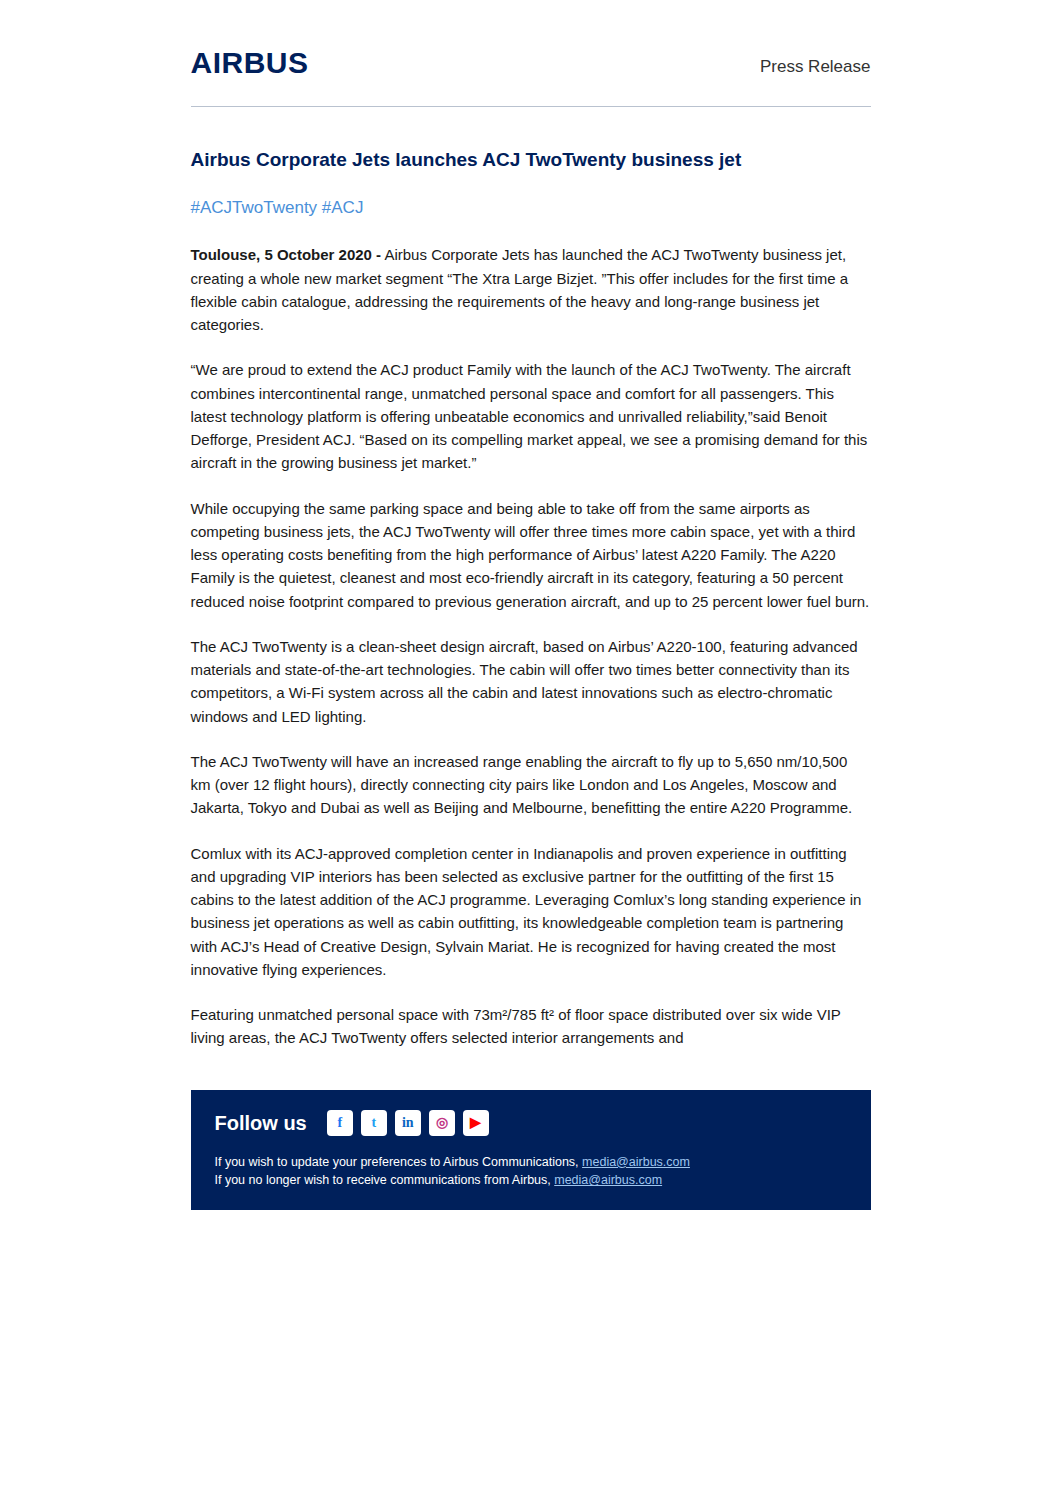AIRBUS
Press Release
Airbus Corporate Jets launches ACJ TwoTwenty business jet
#ACJTwoTwenty #ACJ
Toulouse, 5 October 2020 - Airbus Corporate Jets has launched the ACJ TwoTwenty business jet, creating a whole new market segment “The Xtra Large Bizjet. ”This offer includes for the first time a flexible cabin catalogue, addressing the requirements of the heavy and long-range business jet categories.
“We are proud to extend the ACJ product Family with the launch of the ACJ TwoTwenty. The aircraft combines intercontinental range, unmatched personal space and comfort for all passengers. This latest technology platform is offering unbeatable economics and unrivalled reliability,”said Benoit Defforge, President ACJ. “Based on its compelling market appeal, we see a promising demand for this aircraft in the growing business jet market.”
While occupying the same parking space and being able to take off from the same airports as competing business jets, the ACJ TwoTwenty will offer three times more cabin space, yet with a third less operating costs benefiting from the high performance of Airbus’ latest A220 Family. The A220 Family is the quietest, cleanest and most eco-friendly aircraft in its category, featuring a 50 percent reduced noise footprint compared to previous generation aircraft, and up to 25 percent lower fuel burn.
The ACJ TwoTwenty is a clean-sheet design aircraft, based on Airbus’ A220-100, featuring advanced materials and state-of-the-art technologies. The cabin will offer two times better connectivity than its competitors, a Wi-Fi system across all the cabin and latest innovations such as electro-chromatic windows and LED lighting.
The ACJ TwoTwenty will have an increased range enabling the aircraft to fly up to 5,650 nm/10,500 km (over 12 flight hours), directly connecting city pairs like London and Los Angeles, Moscow and Jakarta, Tokyo and Dubai as well as Beijing and Melbourne, benefitting the entire A220 Programme.
Comlux with its ACJ-approved completion center in Indianapolis and proven experience in outfitting and upgrading VIP interiors has been selected as exclusive partner for the outfitting of the first 15 cabins to the latest addition of the ACJ programme. Leveraging Comlux’s long standing experience in business jet operations as well as cabin outfitting, its knowledgeable completion team is partnering with ACJ’s Head of Creative Design, Sylvain Mariat. He is recognized for having created the most innovative flying experiences.
Featuring unmatched personal space with 73m²/785 ft² of floor space distributed over six wide VIP living areas, the ACJ TwoTwenty offers selected interior arrangements and
Follow us
f t in ◎ ▶
If you wish to update your preferences to Airbus Communications, media@airbus.com
If you no longer wish to receive communications from Airbus, media@airbus.com